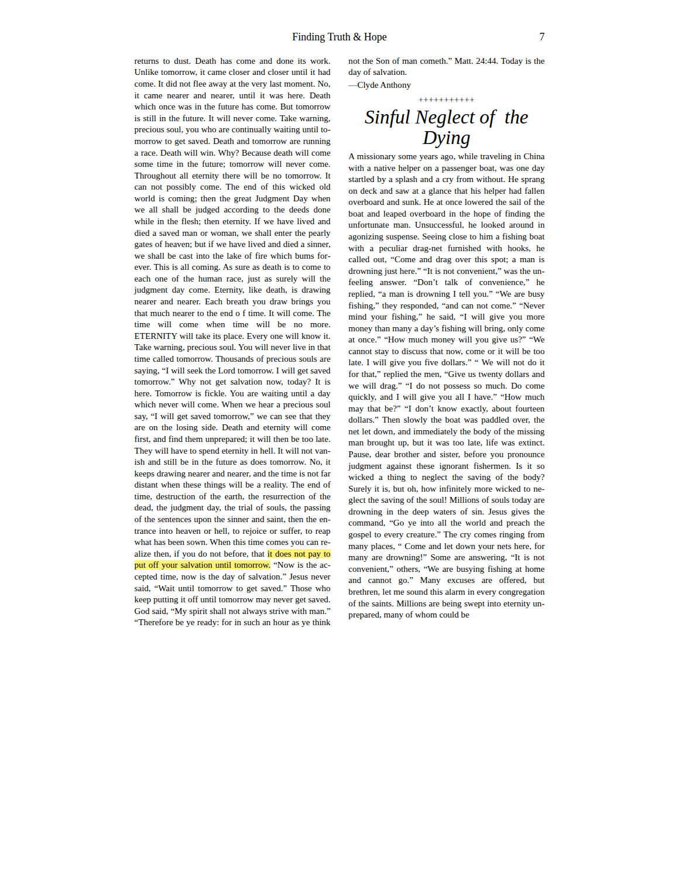Finding Truth & Hope 7
returns to dust. Death has come and done its work. Unlike tomorrow, it came closer and closer until it had come. It did not flee away at the very last moment. No, it came nearer and nearer, until it was here. Death which once was in the future has come. But tomorrow is still in the future. It will never come. Take warning, precious soul, you who are continually waiting until tomorrow to get saved. Death and tomorrow are running a race. Death will win. Why? Because death will come some time in the future; tomorrow will never come. Throughout all eternity there will be no tomorrow. It can not possibly come. The end of this wicked old world is coming; then the great Judgment Day when we all shall be judged according to the deeds done while in the flesh; then eternity. If we have lived and died a saved man or woman, we shall enter the pearly gates of heaven; but if we have lived and died a sinner, we shall be cast into the lake of fire which bums forever. This is all coming. As sure as death is to come to each one of the human race, just as surely will the judgment day come. Eternity, like death, is drawing nearer and nearer. Each breath you draw brings you that much nearer to the end o f time. It will come. The time will come when time will be no more. ETERNITY will take its place. Every one will know it. Take warning, precious soul. You will never live in that time called tomorrow. Thousands of precious souls are saying, “I will seek the Lord tomorrow. I will get saved tomorrow.” Why not get salvation now, today? It is here. Tomorrow is fickle. You are waiting until a day which never will come. When we hear a precious soul say, “I will get saved tomorrow,” we can see that they are on the losing side. Death and eternity will come first, and find them unprepared; it will then be too late. They will have to spend eternity in hell. It will not vanish and still be in the future as does tomorrow. No, it keeps drawing nearer and nearer, and the time is not far distant when these things will be a reality. The end of time, destruction of the earth, the resurrection of the dead, the judgment day, the trial of souls, the passing of the sentences upon the sinner and saint, then the entrance into heaven or hell, to rejoice or suffer, to reap what has been sown. When this time comes you can realize then, if you do not before, that it does not pay to put off your salvation until tomorrow. “Now is the accepted time, now is the day of salvation.” Jesus never said, “Wait until tomorrow to get saved.” Those who keep putting it off until tomorrow may never get saved. God said, “My spirit shall not always strive with man.” “Therefore be ye ready: for in such an hour as ye think not the Son of man cometh.” Matt. 24:44. Today is the day of salvation.
—Clyde Anthony
+++++++++++
Sinful Neglect of the Dying
A missionary some years ago, while traveling in China with a native helper on a passenger boat, was one day startled by a splash and a cry from without. He sprang on deck and saw at a glance that his helper had fallen overboard and sunk. He at once lowered the sail of the boat and leaped overboard in the hope of finding the unfortunate man. Unsuccessful, he looked around in agonizing suspense. Seeing close to him a fishing boat with a peculiar drag-net furnished with hooks, he called out, “Come and drag over this spot; a man is drowning just here.” “It is not convenient,” was the unfeeling answer. “Don’t talk of convenience,” he replied, “a man is drowning I tell you.” “We are busy fishing,” they responded, “and can not come.” “Never mind your fishing,” he said, “I will give you more money than many a day’s fishing will bring, only come at once.” “How much money will you give us?” “We cannot stay to discuss that now, come or it will be too late. I will give you five dollars.” “ We will not do it for that,” replied the men, “Give us twenty dollars and we will drag.” “I do not possess so much. Do come quickly, and I will give you all I have.” “How much may that be?” “I don’t know exactly, about fourteen dollars.” Then slowly the boat was paddled over, the net let down, and immediately the body of the missing man brought up, but it was too late, life was extinct. Pause, dear brother and sister, before you pronounce judgment against these ignorant fishermen. Is it so wicked a thing to neglect the saving of the body? Surely it is, but oh, how infinitely more wicked to neglect the saving of the soul! Millions of souls today are drowning in the deep waters of sin. Jesus gives the command, “Go ye into all the world and preach the gospel to every creature.” The cry comes ringing from many places, “ Come and let down your nets here, for many are drowning!” Some are answering, “It is not convenient,” others, “We are busying fishing at home and cannot go.” Many excuses are offered, but brethren, let me sound this alarm in every congregation of the saints. Millions are being swept into eternity unprepared, many of whom could be